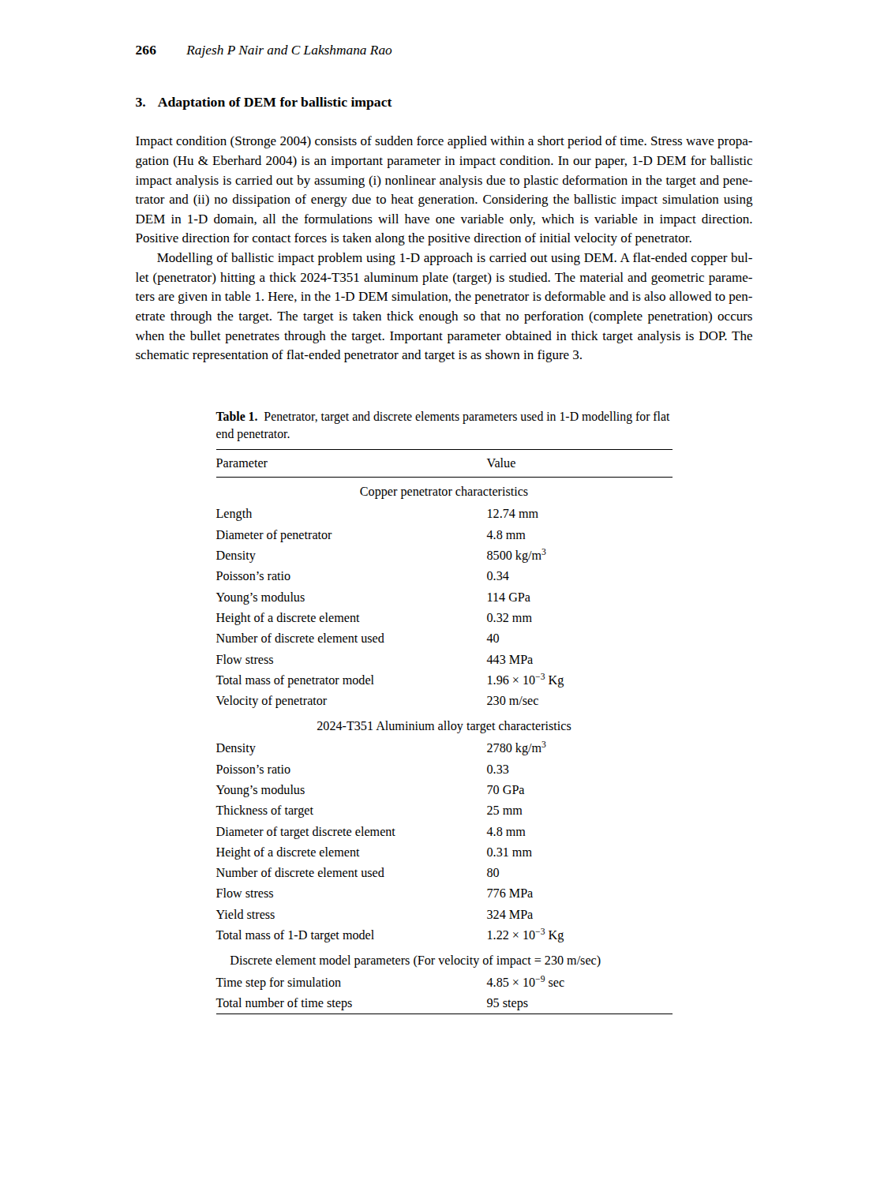266 Rajesh P Nair and C Lakshmana Rao
3. Adaptation of DEM for ballistic impact
Impact condition (Stronge 2004) consists of sudden force applied within a short period of time. Stress wave propagation (Hu & Eberhard 2004) is an important parameter in impact condition. In our paper, 1-D DEM for ballistic impact analysis is carried out by assuming (i) nonlinear analysis due to plastic deformation in the target and penetrator and (ii) no dissipation of energy due to heat generation. Considering the ballistic impact simulation using DEM in 1-D domain, all the formulations will have one variable only, which is variable in impact direction. Positive direction for contact forces is taken along the positive direction of initial velocity of penetrator.
Modelling of ballistic impact problem using 1-D approach is carried out using DEM. A flat-ended copper bullet (penetrator) hitting a thick 2024-T351 aluminum plate (target) is studied. The material and geometric parameters are given in table 1. Here, in the 1-D DEM simulation, the penetrator is deformable and is also allowed to penetrate through the target. The target is taken thick enough so that no perforation (complete penetration) occurs when the bullet penetrates through the target. Important parameter obtained in thick target analysis is DOP. The schematic representation of flat-ended penetrator and target is as shown in figure 3.
Table 1. Penetrator, target and discrete elements parameters used in 1-D modelling for flat end penetrator.
| Parameter | Value |
| Copper penetrator characteristics |
| Length | 12.74 mm |
| Diameter of penetrator | 4.8 mm |
| Density | 8500 kg/m 3 |
| Poisson’s ratio | 0.34 |
| Young’s modulus | 114 GPa |
| Height of a discrete element | 0.32 mm |
| Number of discrete element used | 40 |
| Flow stress | 443 MPa |
| Total mass of penetrator model | 1.96 × 10 −3 Kg |
| Velocity of penetrator | 230 m/sec |
| 2024-T351 Aluminium alloy target characteristics |
| Density | 2780 kg/m 3 |
| Poisson’s ratio | 0.33 |
| Young’s modulus | 70 GPa |
| Thickness of target | 25 mm |
| Diameter of target discrete element | 4.8 mm |
| Height of a discrete element | 0.31 mm |
| Number of discrete element used | 80 |
| Flow stress | 776 MPa |
| Yield stress | 324 MPa |
| Total mass of 1-D target model | 1.22 × 10 −3 Kg |
| Discrete element model parameters (For velocity of impact = 230 m/sec) |
| Time step for simulation | 4.85 × 10 −9 sec |
| Total number of time steps | 95 steps |